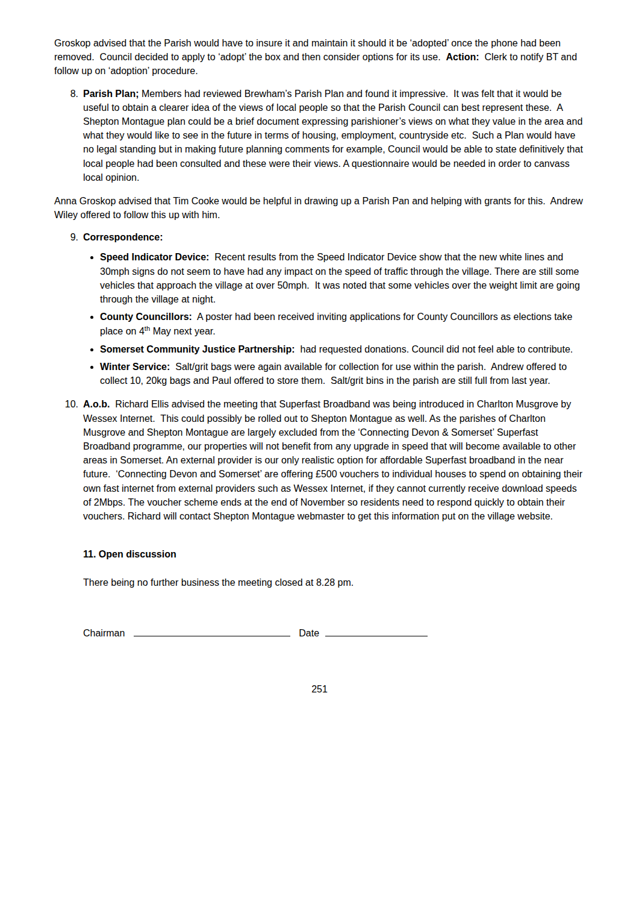Groskop advised that the Parish would have to insure it and maintain it should it be ‘adopted’ once the phone had been removed. Council decided to apply to ‘adopt’ the box and then consider options for its use. Action: Clerk to notify BT and follow up on ‘adoption’ procedure.
8.
Parish Plan; Members had reviewed Brewham’s Parish Plan and found it impressive. It was felt that it would be useful to obtain a clearer idea of the views of local people so that the Parish Council can best represent these. A Shepton Montague plan could be a brief document expressing parishioner’s views on what they value in the area and what they would like to see in the future in terms of housing, employment, countryside etc. Such a Plan would have no legal standing but in making future planning comments for example, Council would be able to state definitively that local people had been consulted and these were their views. A questionnaire would be needed in order to canvass local opinion.
Anna Groskop advised that Tim Cooke would be helpful in drawing up a Parish Pan and helping with grants for this. Andrew Wiley offered to follow this up with him.
9.
Correspondence:
Speed Indicator Device: Recent results from the Speed Indicator Device show that the new white lines and 30mph signs do not seem to have had any impact on the speed of traffic through the village. There are still some vehicles that approach the village at over 50mph. It was noted that some vehicles over the weight limit are going through the village at night.
County Councillors: A poster had been received inviting applications for County Councillors as elections take place on 4th May next year.
Somerset Community Justice Partnership: had requested donations. Council did not feel able to contribute.
Winter Service: Salt/grit bags were again available for collection for use within the parish. Andrew offered to collect 10, 20kg bags and Paul offered to store them. Salt/grit bins in the parish are still full from last year.
10.
A.o.b. Richard Ellis advised the meeting that Superfast Broadband was being introduced in Charlton Musgrove by Wessex Internet. This could possibly be rolled out to Shepton Montague as well. As the parishes of Charlton Musgrove and Shepton Montague are largely excluded from the ‘Connecting Devon & Somerset’ Superfast Broadband programme, our properties will not benefit from any upgrade in speed that will become available to other areas in Somerset. An external provider is our only realistic option for affordable Superfast broadband in the near future. ‘Connecting Devon and Somerset’ are offering £500 vouchers to individual houses to spend on obtaining their own fast internet from external providers such as Wessex Internet, if they cannot currently receive download speeds of 2Mbps. The voucher scheme ends at the end of November so residents need to respond quickly to obtain their vouchers. Richard will contact Shepton Montague webmaster to get this information put on the village website.
11. Open discussion
There being no further business the meeting closed at 8.28 pm.
Chairman Date
251